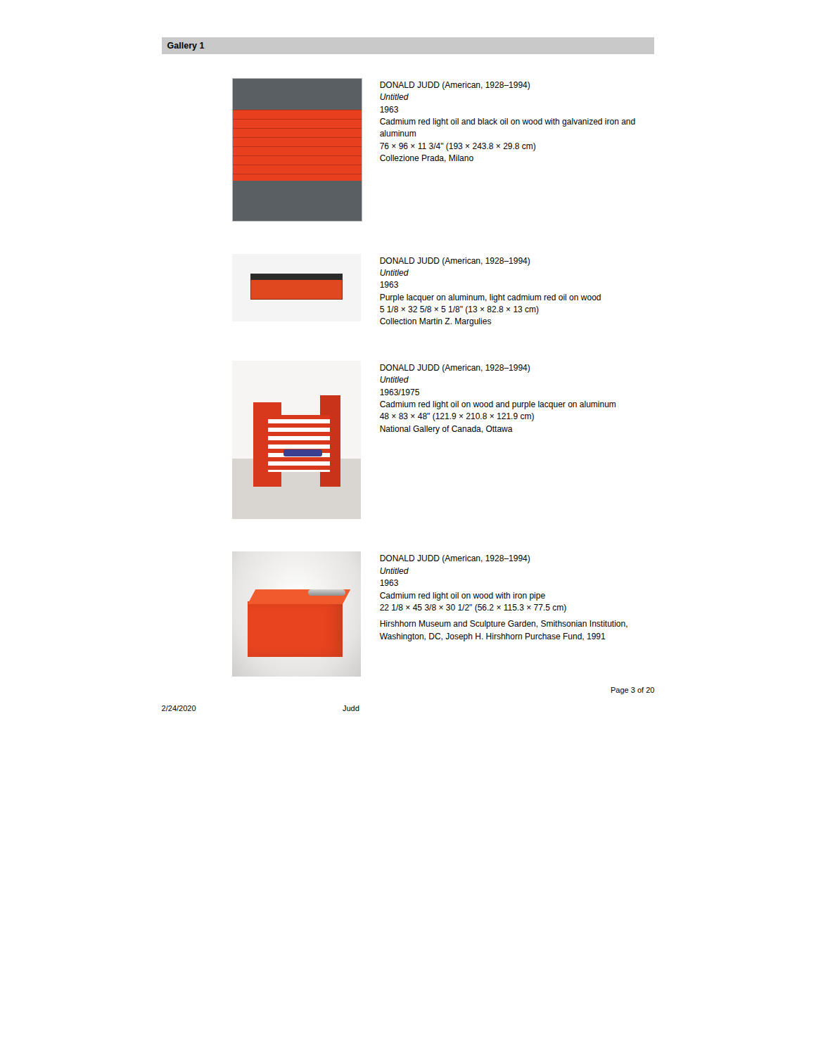Gallery 1
DONALD JUDD (American, 1928–1994)
Untitled
1963
Cadmium red light oil and black oil on wood with galvanized iron and aluminum
76 × 96 × 11 3/4" (193 × 243.8 × 29.8 cm)
Collezione Prada, Milano
DONALD JUDD (American, 1928–1994)
Untitled
1963
Purple lacquer on aluminum, light cadmium red oil on wood
5 1/8 × 32 5/8 × 5 1/8" (13 × 82.8 × 13 cm)
Collection Martin Z. Margulies
DONALD JUDD (American, 1928–1994)
Untitled
1963/1975
Cadmium red light oil on wood and purple lacquer on aluminum
48 × 83 × 48" (121.9 × 210.8 × 121.9 cm)
National Gallery of Canada, Ottawa
DONALD JUDD (American, 1928–1994)
Untitled
1963
Cadmium red light oil on wood with iron pipe
22 1/8 × 45 3/8 × 30 1/2" (56.2 × 115.3 × 77.5 cm)
Hirshhorn Museum and Sculpture Garden, Smithsonian Institution, Washington, DC, Joseph H. Hirshhorn Purchase Fund, 1991
Page 3 of 20
2/24/2020
Judd